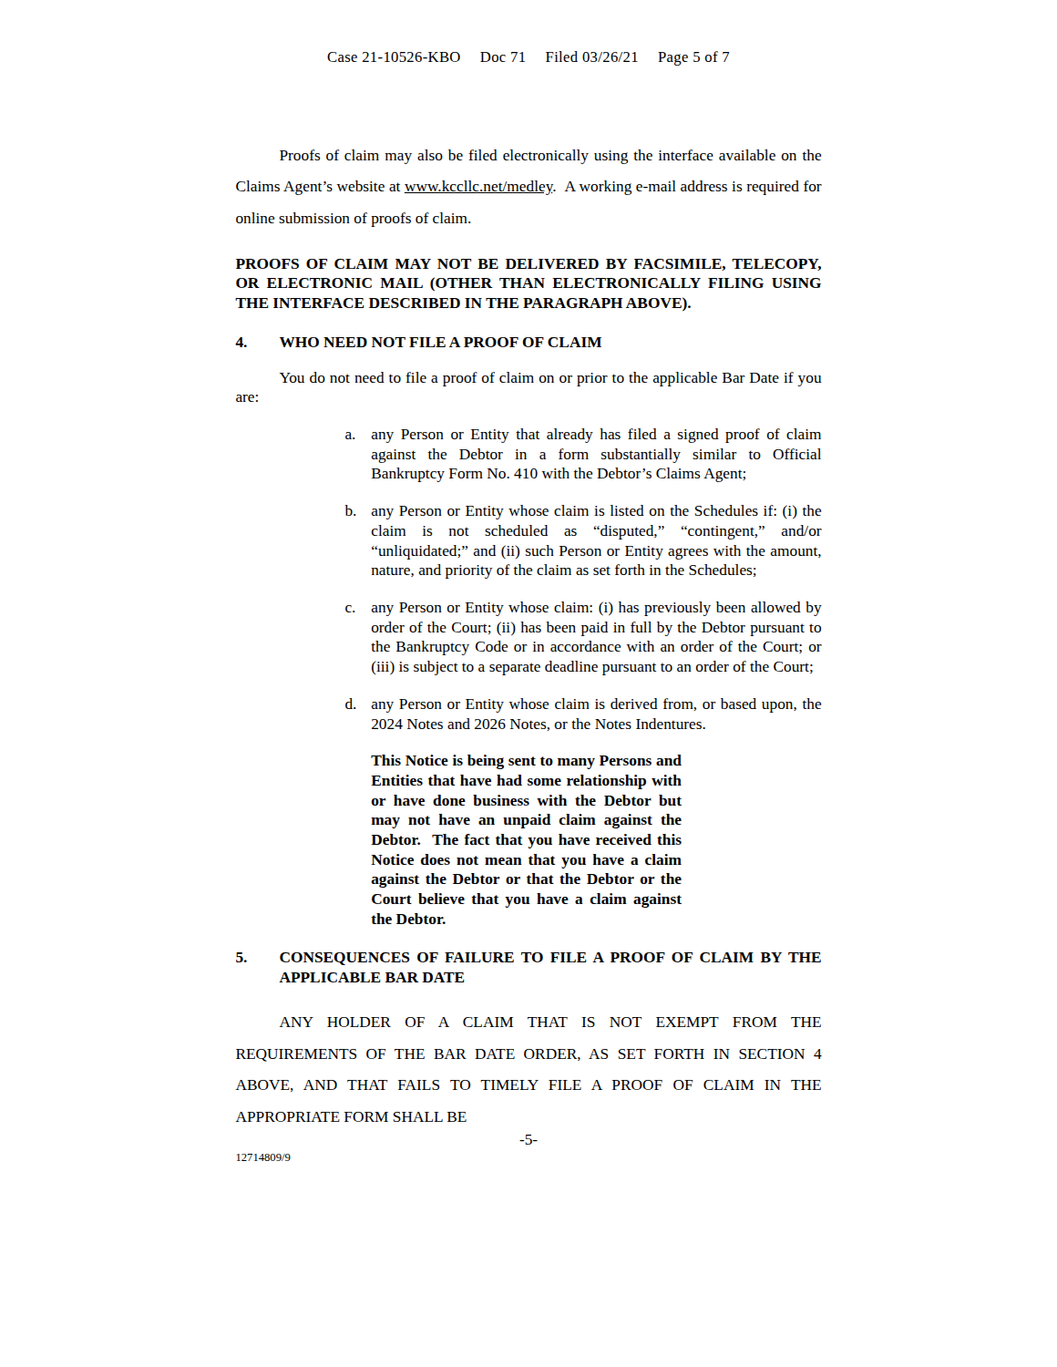Case 21-10526-KBO Doc 71 Filed 03/26/21 Page 5 of 7
Proofs of claim may also be filed electronically using the interface available on the Claims Agent’s website at www.kccllc.net/medley. A working e-mail address is required for online submission of proofs of claim.
PROOFS OF CLAIM MAY NOT BE DELIVERED BY FACSIMILE, TELECOPY, OR ELECTRONIC MAIL (OTHER THAN ELECTRONICALLY FILING USING THE INTERFACE DESCRIBED IN THE PARAGRAPH ABOVE).
4. WHO NEED NOT FILE A PROOF OF CLAIM
You do not need to file a proof of claim on or prior to the applicable Bar Date if you are:
any Person or Entity that already has filed a signed proof of claim against the Debtor in a form substantially similar to Official Bankruptcy Form No. 410 with the Debtor’s Claims Agent;
any Person or Entity whose claim is listed on the Schedules if: (i) the claim is not scheduled as “disputed,” “contingent,” and/or “unliquidated;” and (ii) such Person or Entity agrees with the amount, nature, and priority of the claim as set forth in the Schedules;
any Person or Entity whose claim: (i) has previously been allowed by order of the Court; (ii) has been paid in full by the Debtor pursuant to the Bankruptcy Code or in accordance with an order of the Court; or (iii) is subject to a separate deadline pursuant to an order of the Court;
any Person or Entity whose claim is derived from, or based upon, the 2024 Notes and 2026 Notes, or the Notes Indentures.
This Notice is being sent to many Persons and Entities that have had some relationship with or have done business with the Debtor but may not have an unpaid claim against the Debtor. The fact that you have received this Notice does not mean that you have a claim against the Debtor or that the Debtor or the Court believe that you have a claim against the Debtor.
5. CONSEQUENCES OF FAILURE TO FILE A PROOF OF CLAIM BY THE APPLICABLE BAR DATE
ANY HOLDER OF A CLAIM THAT IS NOT EXEMPT FROM THE REQUIREMENTS OF THE BAR DATE ORDER, AS SET FORTH IN SECTION 4 ABOVE, AND THAT FAILS TO TIMELY FILE A PROOF OF CLAIM IN THE APPROPRIATE FORM SHALL BE
-5-
12714809/9